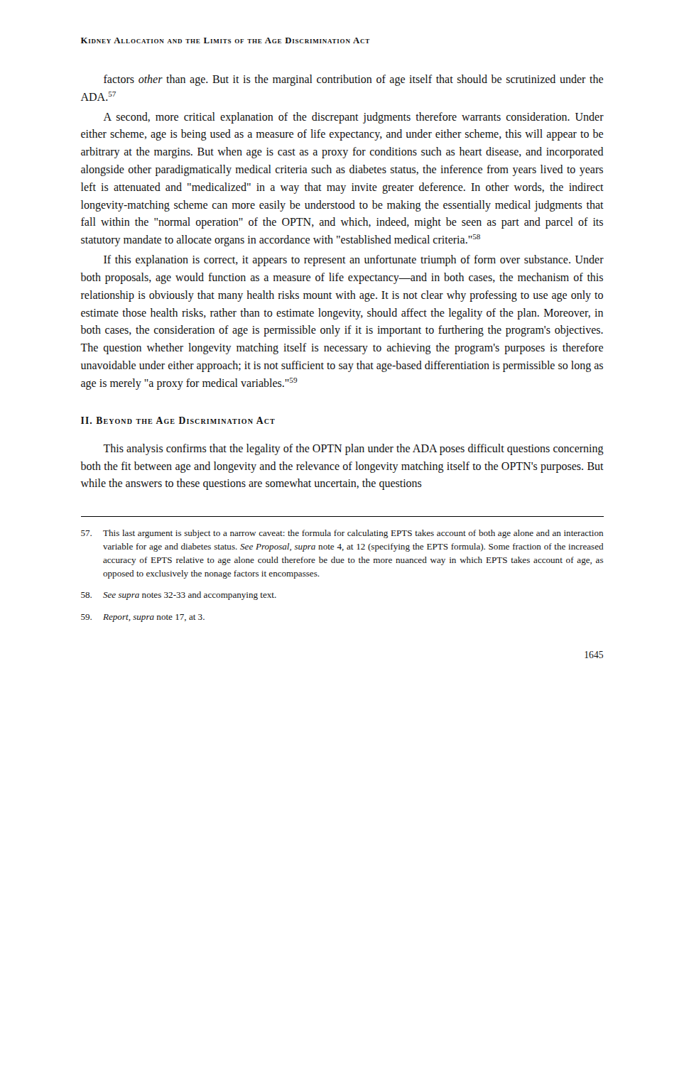Kidney Allocation and the Limits of the Age Discrimination Act
factors other than age. But it is the marginal contribution of age itself that should be scrutinized under the ADA.57
A second, more critical explanation of the discrepant judgments therefore warrants consideration. Under either scheme, age is being used as a measure of life expectancy, and under either scheme, this will appear to be arbitrary at the margins. But when age is cast as a proxy for conditions such as heart disease, and incorporated alongside other paradigmatically medical criteria such as diabetes status, the inference from years lived to years left is attenuated and "medicalized" in a way that may invite greater deference. In other words, the indirect longevity-matching scheme can more easily be understood to be making the essentially medical judgments that fall within the "normal operation" of the OPTN, and which, indeed, might be seen as part and parcel of its statutory mandate to allocate organs in accordance with "established medical criteria."58
If this explanation is correct, it appears to represent an unfortunate triumph of form over substance. Under both proposals, age would function as a measure of life expectancy—and in both cases, the mechanism of this relationship is obviously that many health risks mount with age. It is not clear why professing to use age only to estimate those health risks, rather than to estimate longevity, should affect the legality of the plan. Moreover, in both cases, the consideration of age is permissible only if it is important to furthering the program's objectives. The question whether longevity matching itself is necessary to achieving the program's purposes is therefore unavoidable under either approach; it is not sufficient to say that age-based differentiation is permissible so long as age is merely "a proxy for medical variables."59
II. Beyond the Age Discrimination Act
This analysis confirms that the legality of the OPTN plan under the ADA poses difficult questions concerning both the fit between age and longevity and the relevance of longevity matching itself to the OPTN's purposes. But while the answers to these questions are somewhat uncertain, the questions
57. This last argument is subject to a narrow caveat: the formula for calculating EPTS takes account of both age alone and an interaction variable for age and diabetes status. See Proposal, supra note 4, at 12 (specifying the EPTS formula). Some fraction of the increased accuracy of EPTS relative to age alone could therefore be due to the more nuanced way in which EPTS takes account of age, as opposed to exclusively the nonage factors it encompasses.
58. See supra notes 32-33 and accompanying text.
59. Report, supra note 17, at 3.
1645